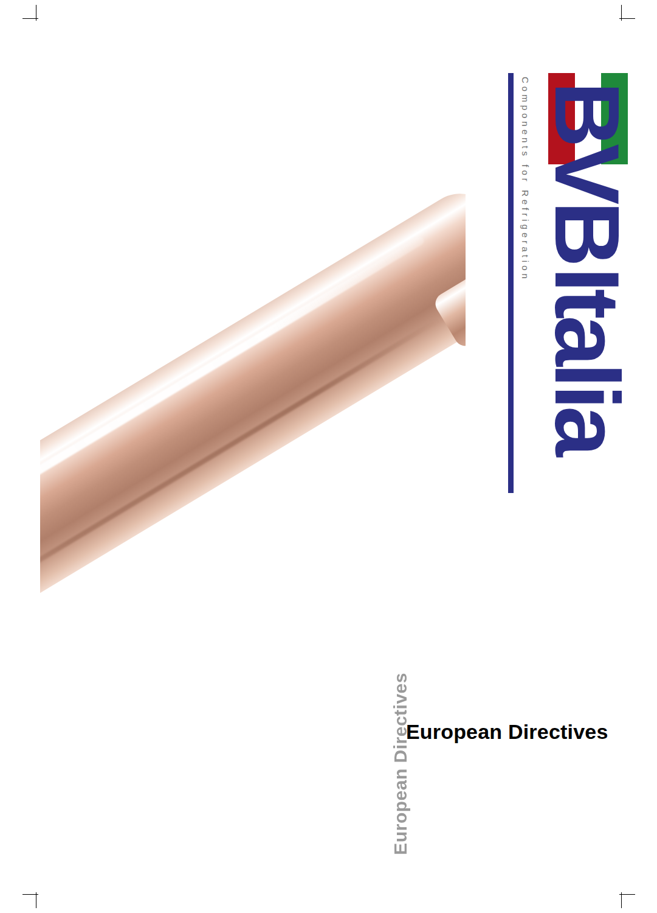BVB Italia
Components for Refrigeration
European Directives
European Directives